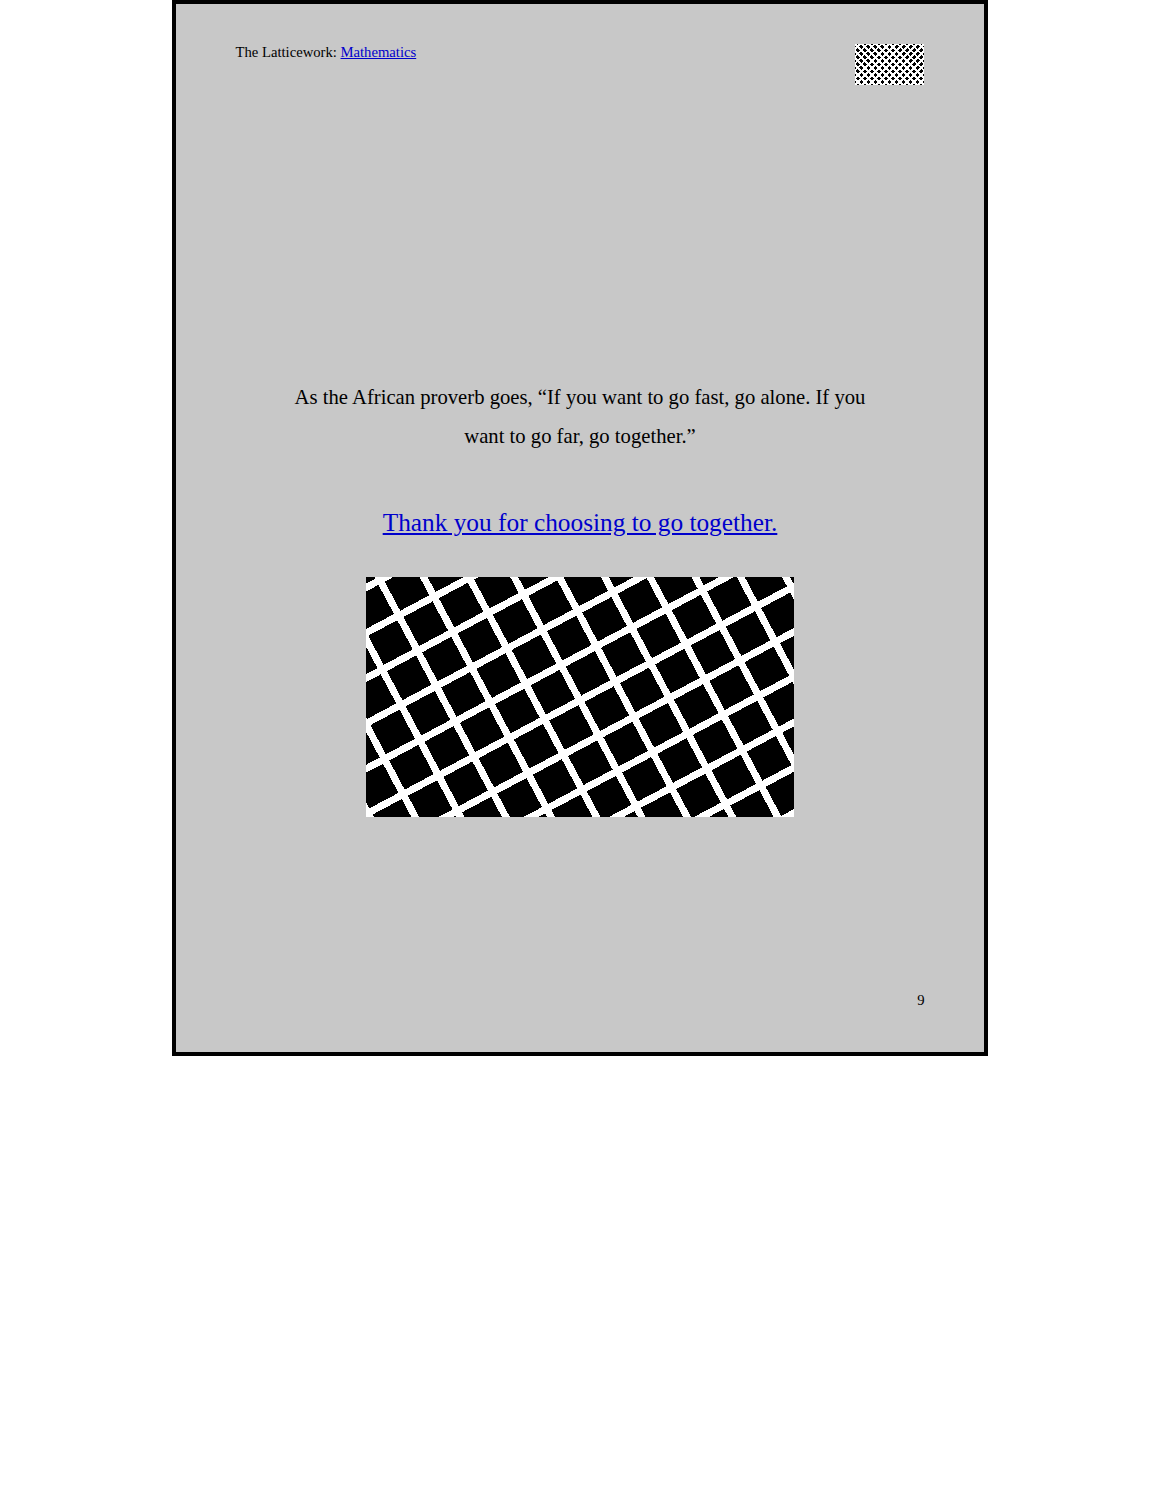The Latticework: Mathematics
As the African proverb goes, “If you want to go fast, go alone. If you want to go far, go together.”
Thank you for choosing to go together.
9